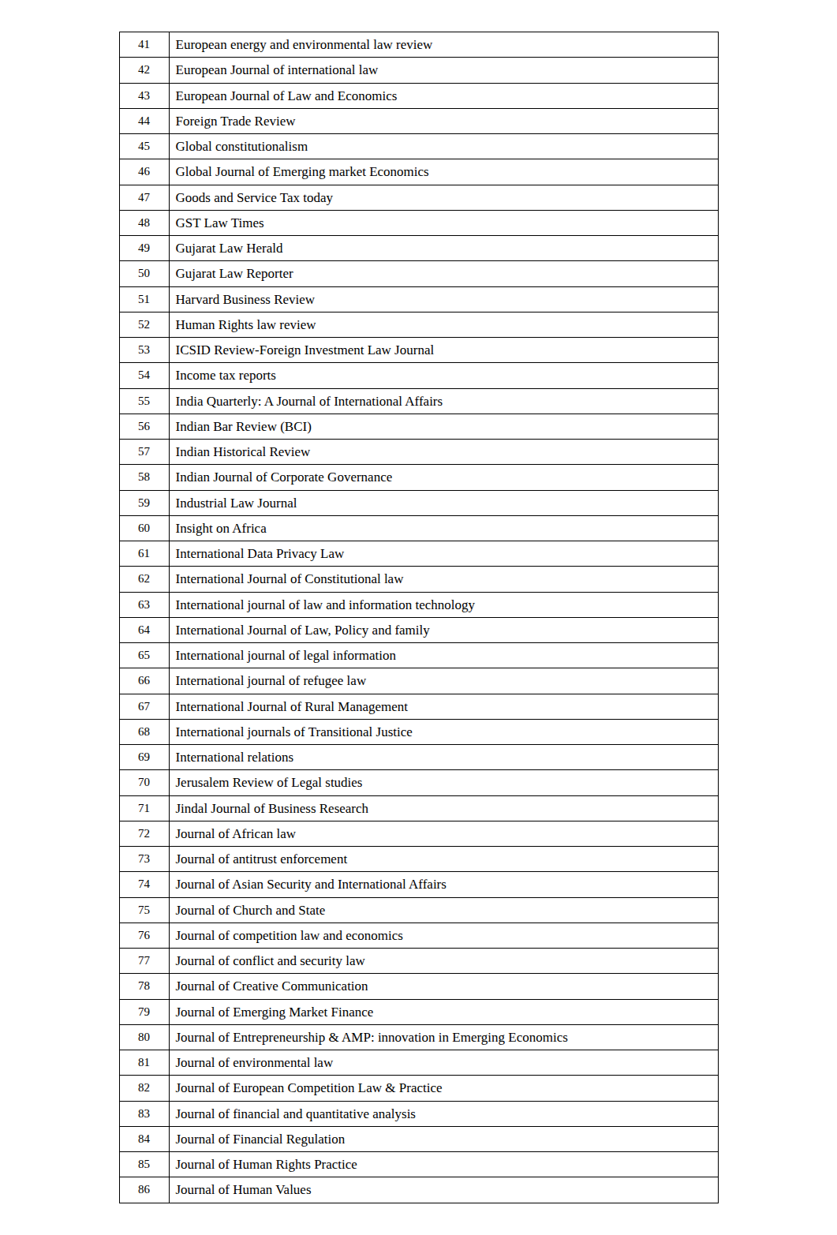| 41 | European energy and environmental law review |
| 42 | European Journal of international law |
| 43 | European Journal of Law and Economics |
| 44 | Foreign Trade Review |
| 45 | Global constitutionalism |
| 46 | Global Journal of Emerging market Economics |
| 47 | Goods and Service Tax today |
| 48 | GST Law Times |
| 49 | Gujarat Law Herald |
| 50 | Gujarat Law Reporter |
| 51 | Harvard Business Review |
| 52 | Human Rights law review |
| 53 | ICSID Review-Foreign Investment Law Journal |
| 54 | Income tax reports |
| 55 | India Quarterly: A Journal of International Affairs |
| 56 | Indian Bar Review (BCI) |
| 57 | Indian Historical Review |
| 58 | Indian Journal of Corporate Governance |
| 59 | Industrial Law Journal |
| 60 | Insight on Africa |
| 61 | International Data Privacy Law |
| 62 | International Journal of Constitutional law |
| 63 | International journal of law and information technology |
| 64 | International Journal of Law, Policy and family |
| 65 | International journal of legal information |
| 66 | International journal of refugee law |
| 67 | International Journal of Rural Management |
| 68 | International journals of Transitional Justice |
| 69 | International relations |
| 70 | Jerusalem Review of Legal studies |
| 71 | Jindal Journal of Business Research |
| 72 | Journal of African law |
| 73 | Journal of antitrust enforcement |
| 74 | Journal of Asian Security and International Affairs |
| 75 | Journal of Church and State |
| 76 | Journal of competition law and economics |
| 77 | Journal of conflict and security law |
| 78 | Journal of Creative Communication |
| 79 | Journal of Emerging Market Finance |
| 80 | Journal of Entrepreneurship & AMP: innovation in Emerging Economics |
| 81 | Journal of environmental law |
| 82 | Journal of European Competition Law & Practice |
| 83 | Journal of financial and quantitative analysis |
| 84 | Journal of Financial Regulation |
| 85 | Journal of Human Rights Practice |
| 86 | Journal of Human Values |